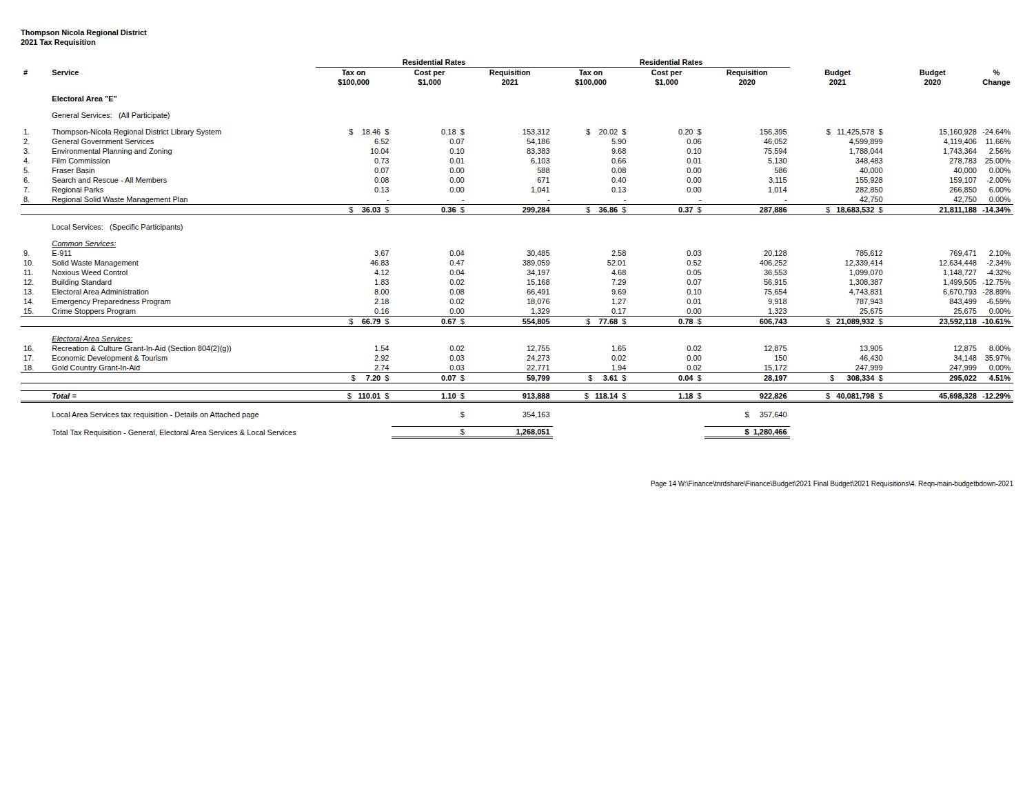Thompson Nicola Regional District
2021 Tax Requisition
| | | Residential Rates | Residential Rates | | | |
| # | Service | Tax on | Cost per | Requisition | Tax on | Cost per | Requisition | Budget | Budget | % |
| | | $100,000 | $1,000 | 2021 | $100,000 | $1,000 | 2020 | 2021 | 2020 | Change |
| | Electoral Area "E" | |
| | General Services: (All Participate) | |
| 1. | Thompson-Nicola Regional District Library System | $ 18.46 $ | 0.18 $ | 153,312 | $ 20.02 $ | 0.20 $ | 156,395 | $ 11,425,578 $ | 15,160,928 | -24.64% |
| 2. | General Government Services | 6.52 | 0.07 | 54,186 | 5.90 | 0.06 | 46,052 | 4,599,899 | 4,119,406 | 11.66% |
| 3. | Environmental Planning and Zoning | 10.04 | 0.10 | 83,383 | 9.68 | 0.10 | 75,594 | 1,788,044 | 1,743,364 | 2.56% |
| 4. | Film Commission | 0.73 | 0.01 | 6,103 | 0.66 | 0.01 | 5,130 | 348,483 | 278,783 | 25.00% |
| 5. | Fraser Basin | 0.07 | 0.00 | 588 | 0.08 | 0.00 | 586 | 40,000 | 40,000 | 0.00% |
| 6. | Search and Rescue - All Members | 0.08 | 0.00 | 671 | 0.40 | 0.00 | 3,115 | 155,928 | 159,107 | -2.00% |
| 7. | Regional Parks | 0.13 | 0.00 | 1,041 | 0.13 | 0.00 | 1,014 | 282,850 | 266,850 | 6.00% |
| 8. | Regional Solid Waste Management Plan | - | - | - | - | - | - | 42,750 | 42,750 | 0.00% |
| | | $ 36.03 $ | 0.36 $ | 299,284 | $ 36.86 $ | 0.37 $ | 287,886 | $ 18,683,532 $ | 21,811,188 | -14.34% |
| | Local Services: (Specific Participants) | |
| | Common Services: | |
| 9. | E-911 | 3.67 | 0.04 | 30,485 | 2.58 | 0.03 | 20,128 | 785,612 | 769,471 | 2.10% |
| 10. | Solid Waste Management | 46.83 | 0.47 | 389,059 | 52.01 | 0.52 | 406,252 | 12,339,414 | 12,634,448 | -2.34% |
| 11. | Noxious Weed Control | 4.12 | 0.04 | 34,197 | 4.68 | 0.05 | 36,553 | 1,099,070 | 1,148,727 | -4.32% |
| 12. | Building Standard | 1.83 | 0.02 | 15,168 | 7.29 | 0.07 | 56,915 | 1,308,387 | 1,499,505 | -12.75% |
| 13. | Electoral Area Administration | 8.00 | 0.08 | 66,491 | 9.69 | 0.10 | 75,654 | 4,743,831 | 6,670,793 | -28.89% |
| 14. | Emergency Preparedness Program | 2.18 | 0.02 | 18,076 | 1.27 | 0.01 | 9,918 | 787,943 | 843,499 | -6.59% |
| 15. | Crime Stoppers Program | 0.16 | 0.00 | 1,329 | 0.17 | 0.00 | 1,323 | 25,675 | 25,675 | 0.00% |
| | | $ 66.79 $ | 0.67 $ | 554,805 | $ 77.68 $ | 0.78 $ | 606,743 | $ 21,089,932 $ | 23,592,118 | -10.61% |
| | Electoral Area Services: | |
| 16. | Recreation & Culture Grant-In-Aid (Section 804(2)(g)) | 1.54 | 0.02 | 12,755 | 1.65 | 0.02 | 12,875 | 13,905 | 12,875 | 8.00% |
| 17. | Economic Development & Tourism | 2.92 | 0.03 | 24,273 | 0.02 | 0.00 | 150 | 46,430 | 34,148 | 35.97% |
| 18. | Gold Country Grant-In-Aid | 2.74 | 0.03 | 22,771 | 1.94 | 0.02 | 15,172 | 247,999 | 247,999 | 0.00% |
| | | $ 7.20 $ | 0.07 $ | 59,799 | $ 3.61 $ | 0.04 $ | 28,197 | $ 308,334 $ | 295,022 | 4.51% |
| | Total = | $ 110.01 $ | 1.10 $ | 913,888 | $ 118.14 $ | 1.18 $ | 922,826 | $ 40,081,798 $ | 45,698,328 | -12.29% |
| | Local Area Services tax requisition - Details on Attached page | | $ | 354,163 | | | $ 357,640 | | | |
| | Total Tax Requisition - General, Electoral Area Services & Local Services | | $ | 1,268,051 | | | $ 1,280,466 | | | |
Page 14 W:\Finance\tnrdshare\Finance\Budget\2021 Final Budget\2021 Requisitions\4. Reqn-main-budgetbdown-2021